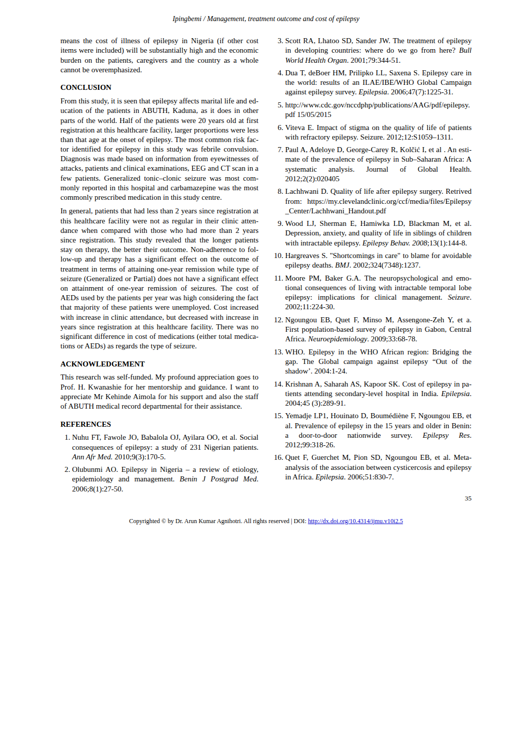Ipingbemi / Management, treatment outcome and cost of epilepsy
means the cost of illness of epilepsy in Nigeria (if other cost items were included) will be substantially high and the economic burden on the patients, caregivers and the country as a whole cannot be overemphasized.
Conclusion
From this study, it is seen that epilepsy affects marital life and education of the patients in ABUTH, Kaduna, as it does in other parts of the world. Half of the patients were 20 years old at first registration at this healthcare facility, larger proportions were less than that age at the onset of epilepsy. The most common risk factor identified for epilepsy in this study was febrile convulsion. Diagnosis was made based on information from eyewitnesses of attacks, patients and clinical examinations, EEG and CT scan in a few patients. Generalized tonic–clonic seizure was most commonly reported in this hospital and carbamazepine was the most commonly prescribed medication in this study centre.
In general, patients that had less than 2 years since registration at this healthcare facility were not as regular in their clinic attendance when compared with those who had more than 2 years since registration. This study revealed that the longer patients stay on therapy, the better their outcome. Non-adherence to follow-up and therapy has a significant effect on the outcome of treatment in terms of attaining one-year remission while type of seizure (Generalized or Partial) does not have a significant effect on attainment of one-year remission of seizures. The cost of AEDs used by the patients per year was high considering the fact that majority of these patients were unemployed. Cost increased with increase in clinic attendance, but decreased with increase in years since registration at this healthcare facility. There was no significant difference in cost of medications (either total medications or AEDs) as regards the type of seizure.
Acknowledgement
This research was self-funded. My profound appreciation goes to Prof. H. Kwanashie for her mentorship and guidance. I want to appreciate Mr Kehinde Aimola for his support and also the staff of ABUTH medical record departmental for their assistance.
References
Nuhu FT, Fawole JO, Babalola OJ, Ayilara OO, et al. Social consequences of epilepsy: a study of 231 Nigerian patients. Ann Afr Med. 2010;9(3):170-5.
Olubunmi AO. Epilepsy in Nigeria – a review of etiology, epidemiology and management. Benin J Postgrad Med. 2006;8(1):27-50.
Scott RA, Lhatoo SD, Sander JW. The treatment of epilepsy in developing countries: where do we go from here? Bull World Health Organ. 2001;79:344-51.
Dua T, deBoer HM, Prilipko LL, Saxena S. Epilepsy care in the world: results of an ILAE/IBE/WHO Global Campaign against epilepsy survey. Epilepsia. 2006;47(7):1225-31.
http://www.cdc.gov/nccdphp/publications/AAG/pdf/epilepsy.pdf 15/05/2015
Viteva E. Impact of stigma on the quality of life of patients with refractory epilepsy. Seizure. 2012;12:S1059–1311.
Paul A, Adeloye D, George-Carey R, Kolčić I, et al . An estimate of the prevalence of epilepsy in Sub–Saharan Africa: A systematic analysis. Journal of Global Health. 2012;2(2):020405
Lachhwani D. Quality of life after epilepsy surgery. Retrived from: https://my.clevelandclinic.org/ccf/media/files/Epilepsy_Center/Lachhwani_Handout.pdf
Wood LJ, Sherman E, Hamiwka LD, Blackman M, et al. Depression, anxiety, and quality of life in siblings of children with intractable epilepsy. Epilepsy Behav. 2008;13(1):144-8.
Hargreaves S. "Shortcomings in care" to blame for avoidable epilepsy deaths. BMJ. 2002;324(7348):1237.
Moore PM, Baker G.A. The neuropsychological and emotional consequences of living with intractable temporal lobe epilepsy: implications for clinical management. Seizure. 2002;11:224-30.
Ngoungou EB, Quet F, Minso M, Assengone-Zeh Y, et a. First population-based survey of epilepsy in Gabon, Central Africa. Neuroepidemiology. 2009;33:68-78.
WHO. Epilepsy in the WHO African region: Bridging the gap. The Global campaign against epilepsy “Out of the shadow’. 2004:1-24.
Krishnan A, Saharah AS, Kapoor SK. Cost of epilepsy in patients attending secondary-level hospital in India. Epilepsia. 2004;45 (3):289-91.
Yemadje LP1, Houinato D, Boumédiène F, Ngoungou EB, et al. Prevalence of epilepsy in the 15 years and older in Benin: a door-to-door nationwide survey. Epilepsy Res. 2012;99:318-26.
Quet F, Guerchet M, Pion SD, Ngoungou EB, et al. Meta-analysis of the association between cysticercosis and epilepsy in Africa. Epilepsia. 2006;51:830-7.
35
Copyrighted © by Dr. Arun Kumar Agnihotri. All rights reserved | DOI: http://dx.doi.org/10.4314/ijmu.v10i2.5